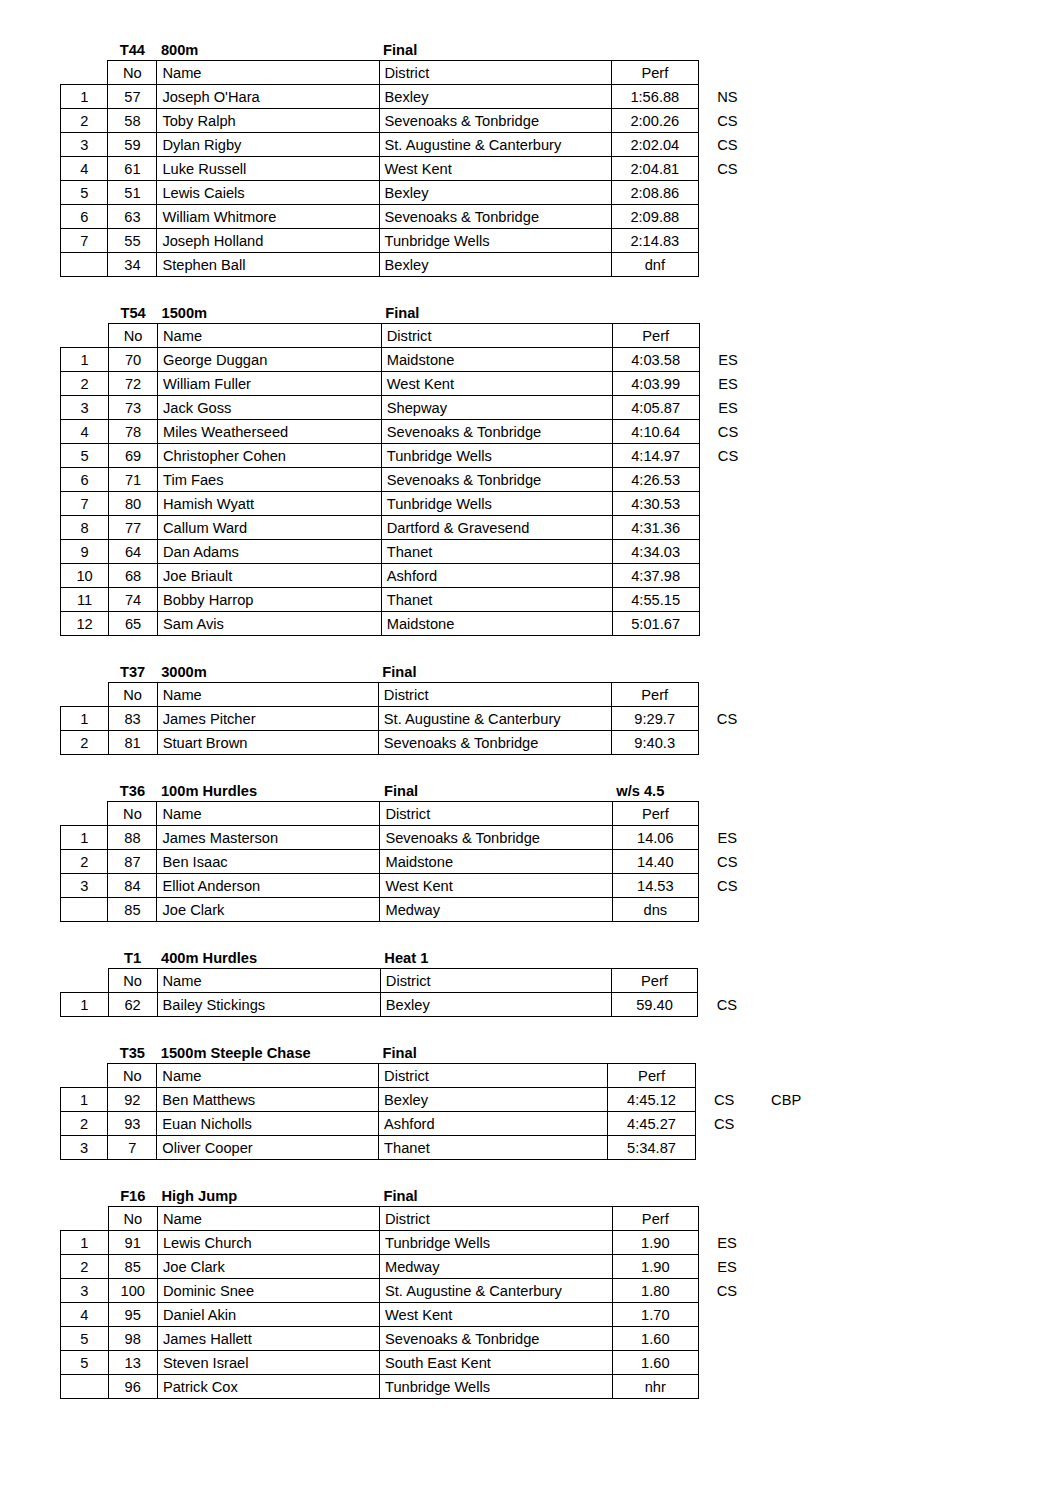| | T44 | 800m | Final | | | |
| | No | Name | District | Perf | | |
| 1 | 57 | Joseph O'Hara | Bexley | 1:56.88 | NS | |
| 2 | 58 | Toby Ralph | Sevenoaks & Tonbridge | 2:00.26 | CS | |
| 3 | 59 | Dylan Rigby | St. Augustine & Canterbury | 2:02.04 | CS | |
| 4 | 61 | Luke Russell | West Kent | 2:04.81 | CS | |
| 5 | 51 | Lewis Caiels | Bexley | 2:08.86 | | |
| 6 | 63 | William Whitmore | Sevenoaks & Tonbridge | 2:09.88 | | |
| 7 | 55 | Joseph Holland | Tunbridge Wells | 2:14.83 | | |
| | 34 | Stephen Ball | Bexley | dnf | | |
| | T54 | 1500m | Final | | | |
| | No | Name | District | Perf | | |
| 1 | 70 | George Duggan | Maidstone | 4:03.58 | ES | |
| 2 | 72 | William Fuller | West Kent | 4:03.99 | ES | |
| 3 | 73 | Jack Goss | Shepway | 4:05.87 | ES | |
| 4 | 78 | Miles Weatherseed | Sevenoaks & Tonbridge | 4:10.64 | CS | |
| 5 | 69 | Christopher Cohen | Tunbridge Wells | 4:14.97 | CS | |
| 6 | 71 | Tim Faes | Sevenoaks & Tonbridge | 4:26.53 | | |
| 7 | 80 | Hamish Wyatt | Tunbridge Wells | 4:30.53 | | |
| 8 | 77 | Callum Ward | Dartford & Gravesend | 4:31.36 | | |
| 9 | 64 | Dan Adams | Thanet | 4:34.03 | | |
| 10 | 68 | Joe Briault | Ashford | 4:37.98 | | |
| 11 | 74 | Bobby Harrop | Thanet | 4:55.15 | | |
| 12 | 65 | Sam Avis | Maidstone | 5:01.67 | | |
| | T37 | 3000m | Final | | | |
| | No | Name | District | Perf | | |
| 1 | 83 | James Pitcher | St. Augustine & Canterbury | 9:29.7 | CS | |
| 2 | 81 | Stuart Brown | Sevenoaks & Tonbridge | 9:40.3 | | |
| | T36 | 100m Hurdles | Final | w/s 4.5 | | |
| | No | Name | District | Perf | | |
| 1 | 88 | James Masterson | Sevenoaks & Tonbridge | 14.06 | ES | |
| 2 | 87 | Ben Isaac | Maidstone | 14.40 | CS | |
| 3 | 84 | Elliot Anderson | West Kent | 14.53 | CS | |
| | 85 | Joe Clark | Medway | dns | | |
| | T1 | 400m Hurdles | Heat 1 | | | |
| | No | Name | District | Perf | | |
| 1 | 62 | Bailey Stickings | Bexley | 59.40 | CS | |
| | T35 | 1500m Steeple Chase | Final | | | |
| | No | Name | District | Perf | | |
| 1 | 92 | Ben Matthews | Bexley | 4:45.12 | CS | CBP |
| 2 | 93 | Euan Nicholls | Ashford | 4:45.27 | CS | |
| 3 | 7 | Oliver Cooper | Thanet | 5:34.87 | | |
| | F16 | High Jump | Final | | | |
| | No | Name | District | Perf | | |
| 1 | 91 | Lewis Church | Tunbridge Wells | 1.90 | ES | |
| 2 | 85 | Joe Clark | Medway | 1.90 | ES | |
| 3 | 100 | Dominic Snee | St. Augustine & Canterbury | 1.80 | CS | |
| 4 | 95 | Daniel Akin | West Kent | 1.70 | | |
| 5 | 98 | James Hallett | Sevenoaks & Tonbridge | 1.60 | | |
| 5 | 13 | Steven Israel | South East Kent | 1.60 | | |
| | 96 | Patrick Cox | Tunbridge Wells | nhr | | |